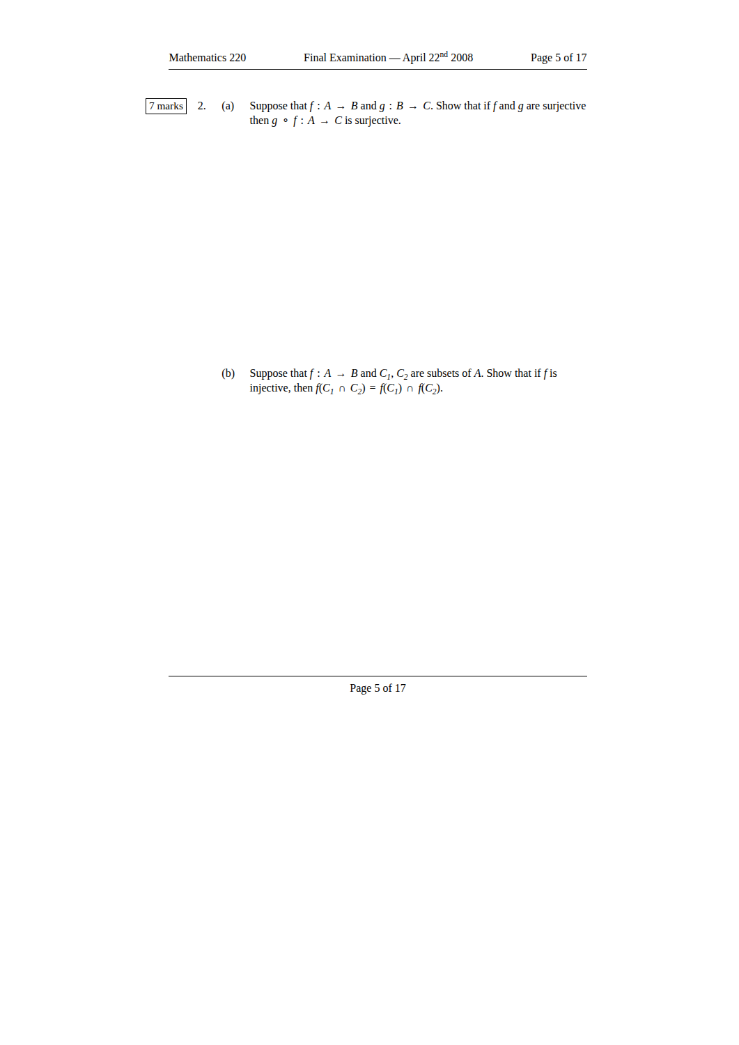Mathematics 220 Final Examination — April 22nd 2008 Page 5 of 17
7 marks
2.
(a)
Suppose that f : A → B and g : B → C. Show that if f and g are surjective then g ∘ f : A → C is surjective.
(b)
Suppose that f : A → B and C1, C2 are subsets of A. Show that if f is injective, then f(C1 ∩ C2) = f(C1) ∩ f(C2).
Page 5 of 17